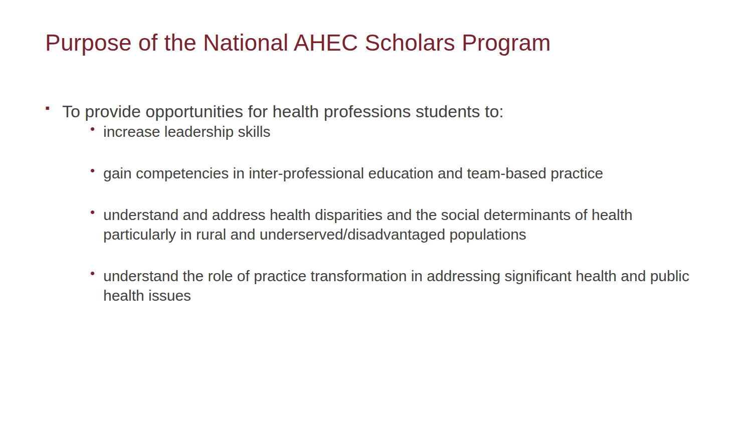Purpose of the National AHEC Scholars Program
To provide opportunities for health professions students to:
increase leadership skills
gain competencies in inter-professional education and team-based practice
understand and address health disparities and the social determinants of health particularly in rural and underserved/disadvantaged populations
understand the role of practice transformation in addressing significant health and public health issues